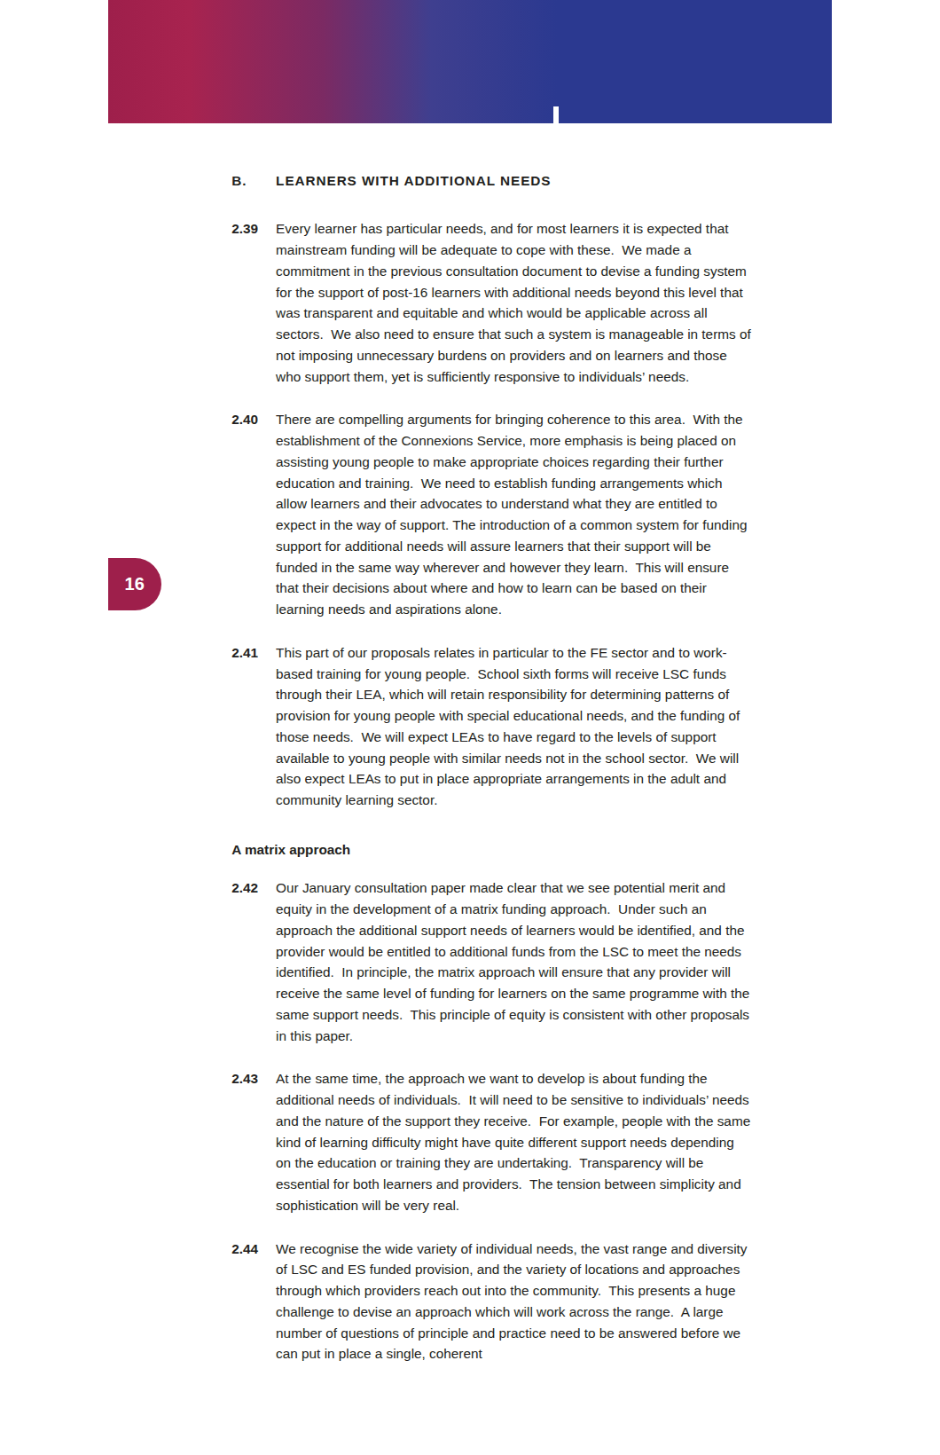16
B. Learners with Additional Needs
2.39
Every learner has particular needs, and for most learners it is expected that mainstream funding will be adequate to cope with these. We made a commitment in the previous consultation document to devise a funding system for the support of post-16 learners with additional needs beyond this level that was transparent and equitable and which would be applicable across all sectors. We also need to ensure that such a system is manageable in terms of not imposing unnecessary burdens on providers and on learners and those who support them, yet is sufficiently responsive to individuals’ needs.
2.40
There are compelling arguments for bringing coherence to this area. With the establishment of the Connexions Service, more emphasis is being placed on assisting young people to make appropriate choices regarding their further education and training. We need to establish funding arrangements which allow learners and their advocates to understand what they are entitled to expect in the way of support. The introduction of a common system for funding support for additional needs will assure learners that their support will be funded in the same way wherever and however they learn. This will ensure that their decisions about where and how to learn can be based on their learning needs and aspirations alone.
2.41
This part of our proposals relates in particular to the FE sector and to work-based training for young people. School sixth forms will receive LSC funds through their LEA, which will retain responsibility for determining patterns of provision for young people with special educational needs, and the funding of those needs. We will expect LEAs to have regard to the levels of support available to young people with similar needs not in the school sector. We will also expect LEAs to put in place appropriate arrangements in the adult and community learning sector.
A matrix approach
2.42
Our January consultation paper made clear that we see potential merit and equity in the development of a matrix funding approach. Under such an approach the additional support needs of learners would be identified, and the provider would be entitled to additional funds from the LSC to meet the needs identified. In principle, the matrix approach will ensure that any provider will receive the same level of funding for learners on the same programme with the same support needs. This principle of equity is consistent with other proposals in this paper.
2.43
At the same time, the approach we want to develop is about funding the additional needs of individuals. It will need to be sensitive to individuals’ needs and the nature of the support they receive. For example, people with the same kind of learning difficulty might have quite different support needs depending on the education or training they are undertaking. Transparency will be essential for both learners and providers. The tension between simplicity and sophistication will be very real.
2.44
We recognise the wide variety of individual needs, the vast range and diversity of LSC and ES funded provision, and the variety of locations and approaches through which providers reach out into the community. This presents a huge challenge to devise an approach which will work across the range. A large number of questions of principle and practice need to be answered before we can put in place a single, coherent